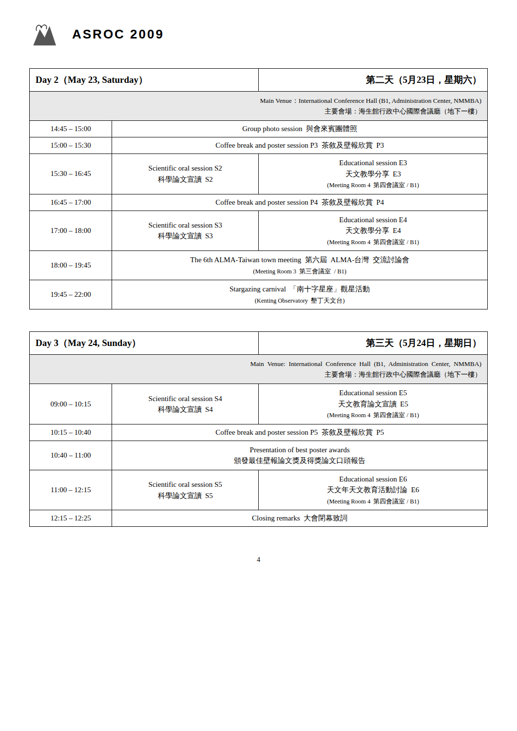ASROC 2009
| Day 2（May 23, Saturday） | 第二天（5月23日，星期六） |
| Main Venue：International Conference Hall (B1, Administration Center, NMMBA) 主要會場：海生館行政中心國際會議廳（地下一樓） |
| 14:45 – 15:00 | Group photo session 與會來賓團體照 |
| 15:00 – 15:30 | Coffee break and poster session P3 茶敘及壁報欣賞 P3 |
| 15:30 – 16:45 | Scientific oral session S2 科學論文宣讀 S2 | Educational session E3 天文教學分享 E3 (Meeting Room 4 第四會議室 / B1) |
| 16:45 – 17:00 | Coffee break and poster session P4 茶敘及壁報欣賞 P4 |
| 17:00 – 18:00 | Scientific oral session S3 科學論文宣讀 S3 | Educational session E4 天文教學分享 E4 (Meeting Room 4 第四會議室 / B1) |
| 18:00 – 19:45 | The 6th ALMA-Taiwan town meeting 第六屆 ALMA-台灣 交流討論會 (Meeting Room 3 第三會議室 / B1) |
| 19:45 – 22:00 | Stargazing carnival 「南十字星座」觀星活動 (Kenting Observatory 墾丁天文台) |
| Day 3（May 24, Sunday） | 第三天（5月24日，星期日） |
| Main Venue: International Conference Hall (B1, Administration Center, NMMBA) 主要會場：海生館行政中心國際會議廳（地下一樓） |
| 09:00 – 10:15 | Scientific oral session S4 科學論文宣讀 S4 | Educational session E5 天文教育論文宣讀 E5 (Meeting Room 4 第四會議室 / B1) |
| 10:15 – 10:40 | Coffee break and poster session P5 茶敘及壁報欣賞 P5 |
| 10:40 – 11:00 | Presentation of best poster awards 頒發最佳壁報論文獎及得獎論文口頭報告 |
| 11:00 – 12:15 | Scientific oral session S5 科學論文宣讀 S5 | Educational session E6 天文年天文教育活動討論 E6 (Meeting Room 4 第四會議室 / B1) |
| 12:15 – 12:25 | Closing remarks 大會閉幕致詞 |
4